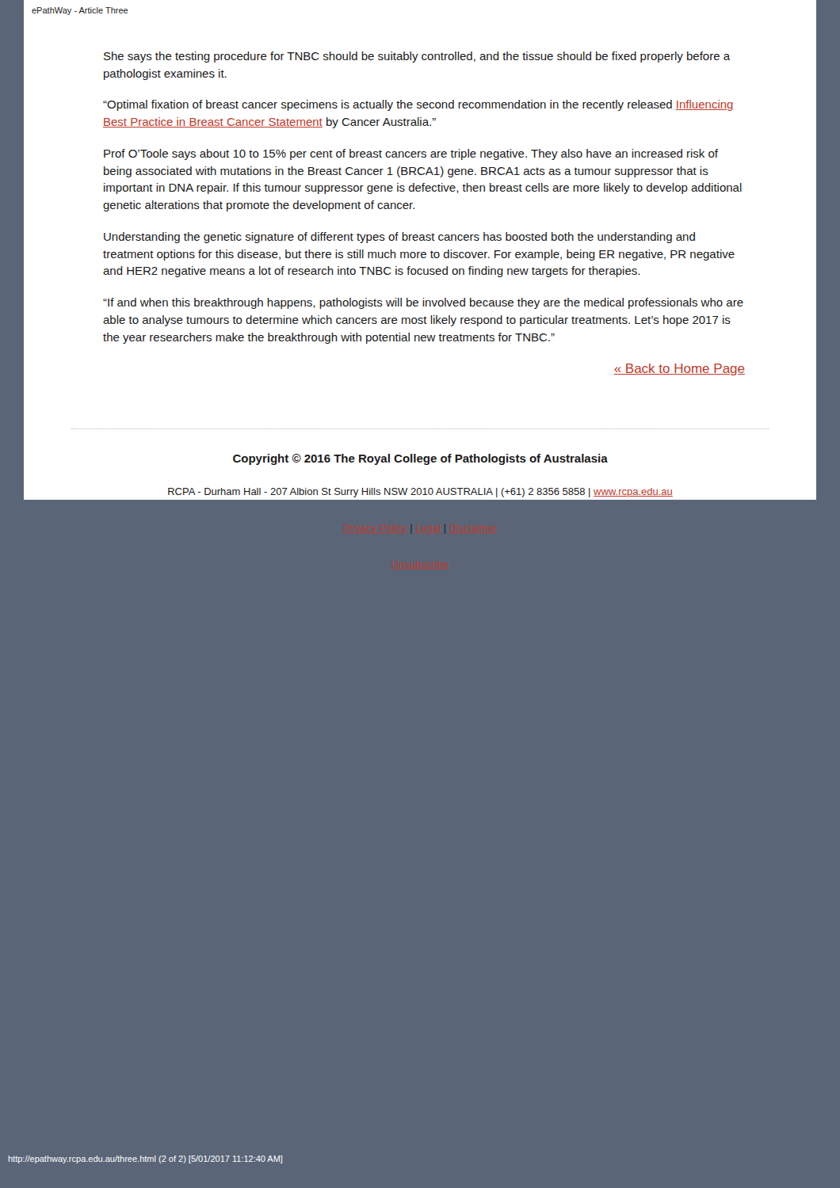ePathWay - Article Three
She says the testing procedure for TNBC should be suitably controlled, and the tissue should be fixed properly before a pathologist examines it.
“Optimal fixation of breast cancer specimens is actually the second recommendation in the recently released Influencing Best Practice in Breast Cancer Statement by Cancer Australia.”
Prof O’Toole says about 10 to 15% per cent of breast cancers are triple negative. They also have an increased risk of being associated with mutations in the Breast Cancer 1 (BRCA1) gene. BRCA1 acts as a tumour suppressor that is important in DNA repair. If this tumour suppressor gene is defective, then breast cells are more likely to develop additional genetic alterations that promote the development of cancer.
Understanding the genetic signature of different types of breast cancers has boosted both the understanding and treatment options for this disease, but there is still much more to discover. For example, being ER negative, PR negative and HER2 negative means a lot of research into TNBC is focused on finding new targets for therapies.
“If and when this breakthrough happens, pathologists will be involved because they are the medical professionals who are able to analyse tumours to determine which cancers are most likely respond to particular treatments. Let’s hope 2017 is the year researchers make the breakthrough with potential new treatments for TNBC.”
« Back to Home Page
Copyright © 2016 The Royal College of Pathologists of Australasia
RCPA - Durham Hall - 207 Albion St Surry Hills NSW 2010 AUSTRALIA | (+61) 2 8356 5858 | www.rcpa.edu.au
Privacy Policy | Legal | Disclaimer
Unsubscribe
http://epathway.rcpa.edu.au/three.html (2 of 2) [5/01/2017 11:12:40 AM]